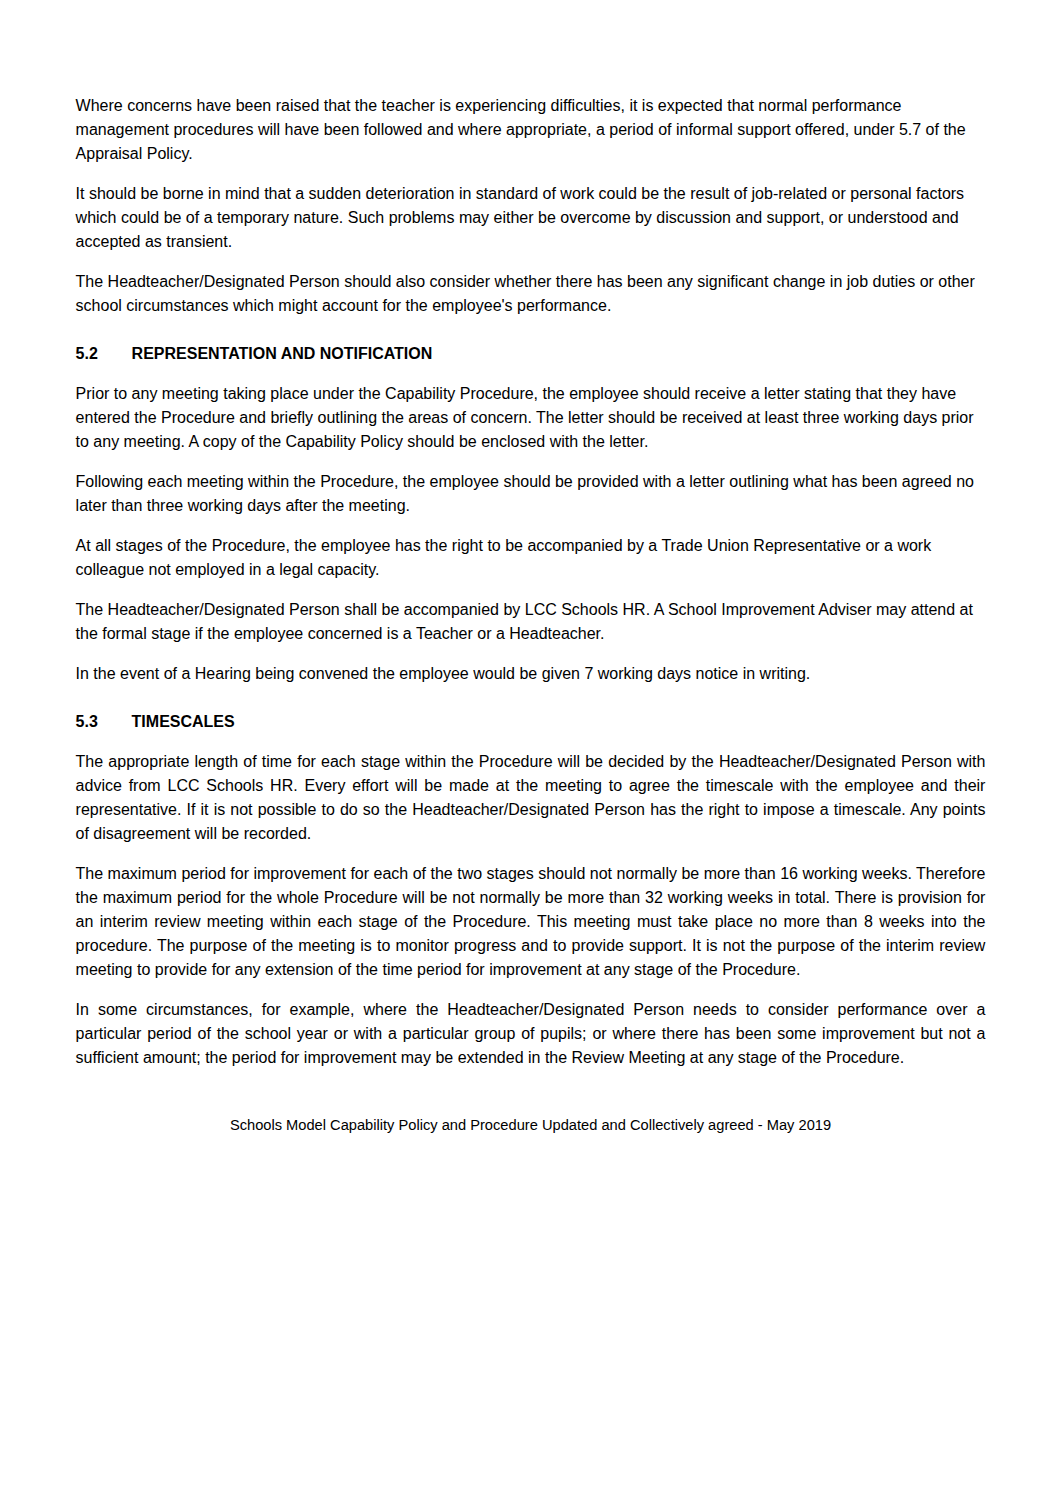Where concerns have been raised that the teacher is experiencing difficulties, it is expected that normal performance management procedures will have been followed and where appropriate, a period of informal support offered, under 5.7 of the Appraisal Policy.
It should be borne in mind that a sudden deterioration in standard of work could be the result of job-related or personal factors which could be of a temporary nature. Such problems may either be overcome by discussion and support, or understood and accepted as transient.
The Headteacher/Designated Person should also consider whether there has been any significant change in job duties or other school circumstances which might account for the employee's performance.
5.2 REPRESENTATION AND NOTIFICATION
Prior to any meeting taking place under the Capability Procedure, the employee should receive a letter stating that they have entered the Procedure and briefly outlining the areas of concern. The letter should be received at least three working days prior to any meeting. A copy of the Capability Policy should be enclosed with the letter.
Following each meeting within the Procedure, the employee should be provided with a letter outlining what has been agreed no later than three working days after the meeting.
At all stages of the Procedure, the employee has the right to be accompanied by a Trade Union Representative or a work colleague not employed in a legal capacity.
The Headteacher/Designated Person shall be accompanied by LCC Schools HR. A School Improvement Adviser may attend at the formal stage if the employee concerned is a Teacher or a Headteacher.
In the event of a Hearing being convened the employee would be given 7 working days notice in writing.
5.3 TIMESCALES
The appropriate length of time for each stage within the Procedure will be decided by the Headteacher/Designated Person with advice from LCC Schools HR. Every effort will be made at the meeting to agree the timescale with the employee and their representative. If it is not possible to do so the Headteacher/Designated Person has the right to impose a timescale. Any points of disagreement will be recorded.
The maximum period for improvement for each of the two stages should not normally be more than 16 working weeks. Therefore the maximum period for the whole Procedure will be not normally be more than 32 working weeks in total. There is provision for an interim review meeting within each stage of the Procedure. This meeting must take place no more than 8 weeks into the procedure. The purpose of the meeting is to monitor progress and to provide support. It is not the purpose of the interim review meeting to provide for any extension of the time period for improvement at any stage of the Procedure.
In some circumstances, for example, where the Headteacher/Designated Person needs to consider performance over a particular period of the school year or with a particular group of pupils; or where there has been some improvement but not a sufficient amount; the period for improvement may be extended in the Review Meeting at any stage of the Procedure.
Schools Model Capability Policy and Procedure Updated and Collectively agreed - May 2019